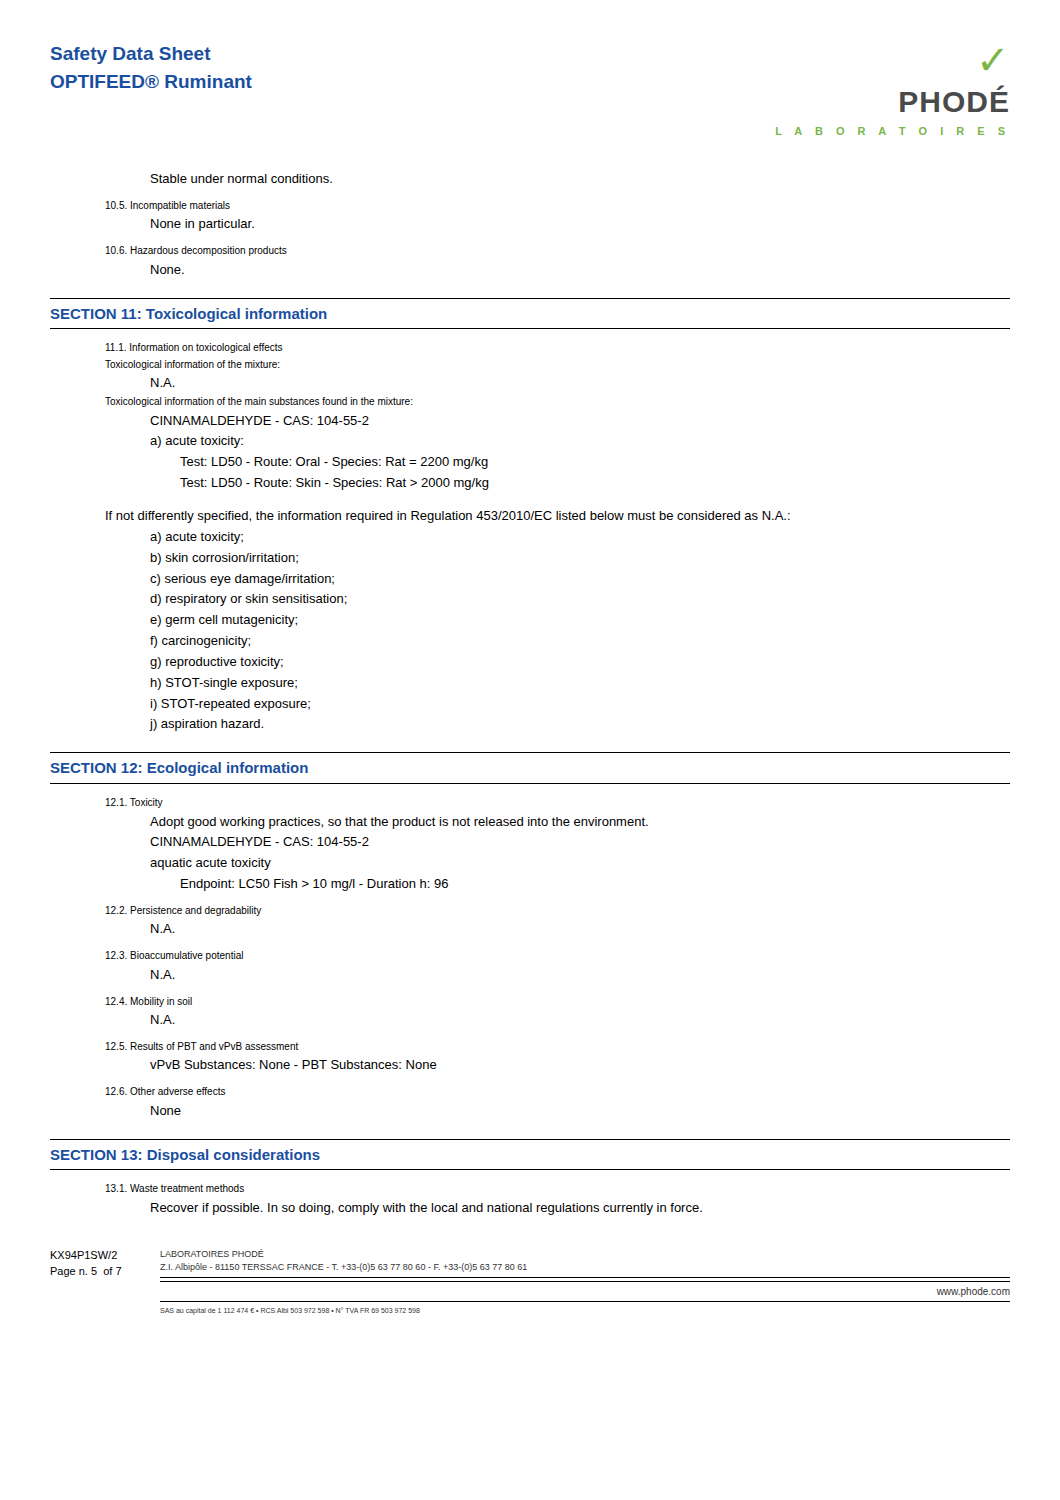Safety Data Sheet
OPTIFEED® Ruminant
✓
PHODÉ
L A B O R A T O I R E S
Stable under normal conditions.
10.5. Incompatible materials
None in particular.
10.6. Hazardous decomposition products
None.
SECTION 11: Toxicological information
11.1. Information on toxicological effects
Toxicological information of the mixture:
N.A.
Toxicological information of the main substances found in the mixture:
CINNAMALDEHYDE - CAS: 104-55-2
a) acute toxicity:
Test: LD50 - Route: Oral - Species: Rat = 2200 mg/kg
Test: LD50 - Route: Skin - Species: Rat > 2000 mg/kg
If not differently specified, the information required in Regulation 453/2010/EC listed below must be considered as N.A.:
a) acute toxicity;
b) skin corrosion/irritation;
c) serious eye damage/irritation;
d) respiratory or skin sensitisation;
e) germ cell mutagenicity;
f) carcinogenicity;
g) reproductive toxicity;
h) STOT-single exposure;
i) STOT-repeated exposure;
j) aspiration hazard.
SECTION 12: Ecological information
12.1. Toxicity
Adopt good working practices, so that the product is not released into the environment.
CINNAMALDEHYDE - CAS: 104-55-2
aquatic acute toxicity
Endpoint: LC50 Fish > 10 mg/l - Duration h: 96
12.2. Persistence and degradability
N.A.
12.3. Bioaccumulative potential
N.A.
12.4. Mobility in soil
N.A.
12.5. Results of PBT and vPvB assessment
vPvB Substances: None - PBT Substances: None
12.6. Other adverse effects
None
SECTION 13: Disposal considerations
13.1. Waste treatment methods
Recover if possible. In so doing, comply with the local and national regulations currently in force.
KX94P1SW/2
Page n. 5 of 7
LABORATOIRES PHODÉ
Z.I. Albipôle - 81150 TERSSAC FRANCE - T. +33-(0)5 63 77 80 60 - F. +33-(0)5 63 77 80 61
www.phode.com
SAS au capital de 1 112 474 € • RCS Albi 503 972 598 • N° TVA FR 69 503 972 598